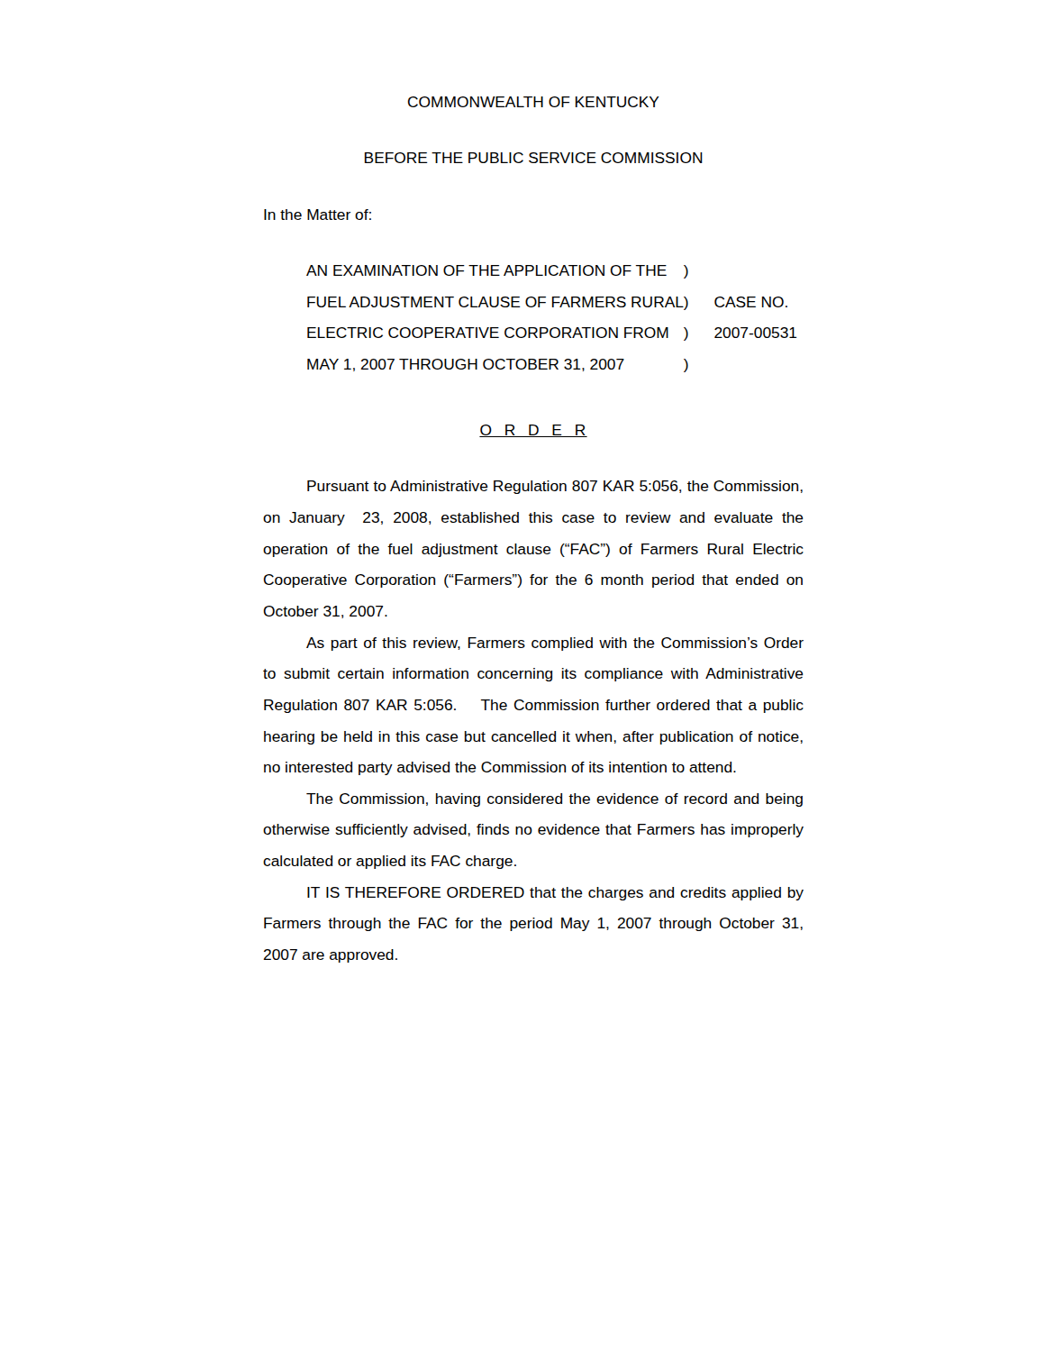COMMONWEALTH OF KENTUCKY
BEFORE THE PUBLIC SERVICE COMMISSION
In the Matter of:
| AN EXAMINATION OF THE APPLICATION OF THE | ) | |
| FUEL ADJUSTMENT CLAUSE OF FARMERS RURAL | ) | CASE NO. |
| ELECTRIC COOPERATIVE CORPORATION FROM | ) | 2007-00531 |
| MAY 1, 2007 THROUGH OCTOBER 31, 2007 | ) | |
O R D E R
Pursuant to Administrative Regulation 807 KAR 5:056, the Commission, on January 23, 2008, established this case to review and evaluate the operation of the fuel adjustment clause (“FAC”) of Farmers Rural Electric Cooperative Corporation (“Farmers”) for the 6 month period that ended on October 31, 2007.
As part of this review, Farmers complied with the Commission’s Order to submit certain information concerning its compliance with Administrative Regulation 807 KAR 5:056. The Commission further ordered that a public hearing be held in this case but cancelled it when, after publication of notice, no interested party advised the Commission of its intention to attend.
The Commission, having considered the evidence of record and being otherwise sufficiently advised, finds no evidence that Farmers has improperly calculated or applied its FAC charge.
IT IS THEREFORE ORDERED that the charges and credits applied by Farmers through the FAC for the period May 1, 2007 through October 31, 2007 are approved.